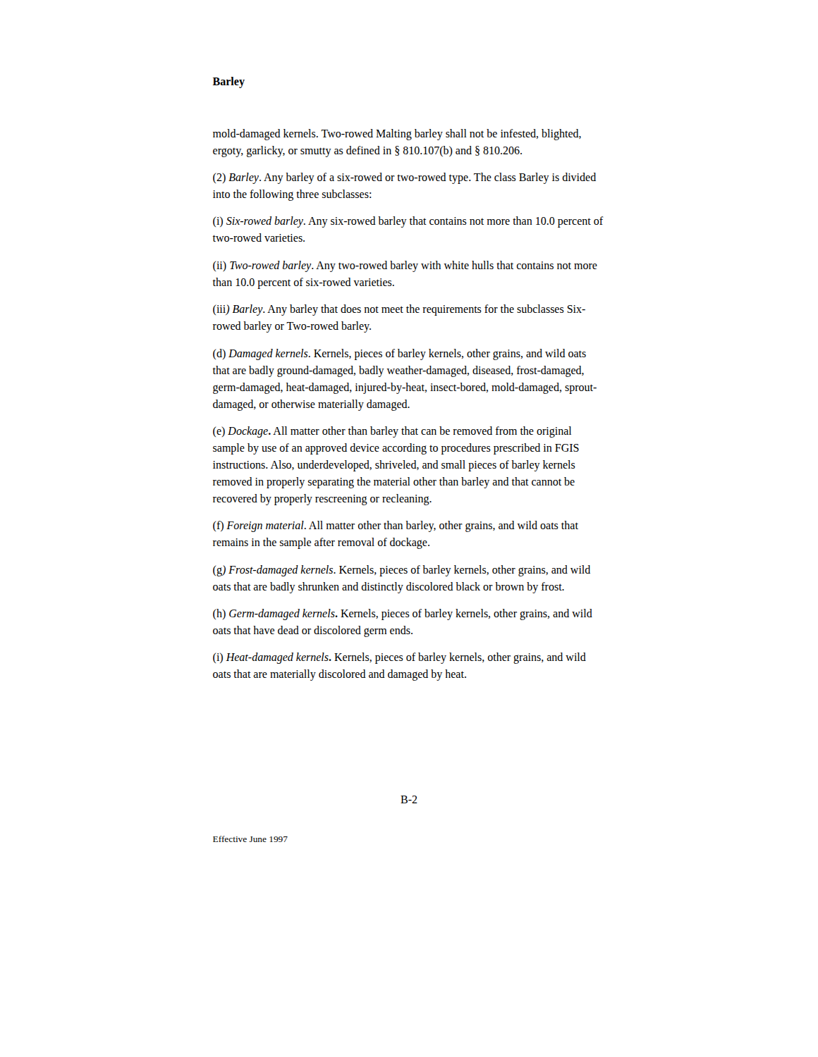Barley
mold-damaged kernels. Two-rowed Malting barley shall not be infested, blighted, ergoty, garlicky, or smutty as defined in § 810.107(b) and § 810.206.
(2) Barley. Any barley of a six-rowed or two-rowed type. The class Barley is divided into the following three subclasses:
(i) Six-rowed barley. Any six-rowed barley that contains not more than 10.0 percent of two-rowed varieties.
(ii) Two-rowed barley. Any two-rowed barley with white hulls that contains not more than 10.0 percent of six-rowed varieties.
(iii) Barley. Any barley that does not meet the requirements for the subclasses Six-rowed barley or Two-rowed barley.
(d) Damaged kernels. Kernels, pieces of barley kernels, other grains, and wild oats that are badly ground-damaged, badly weather-damaged, diseased, frost-damaged, germ-damaged, heat-damaged, injured-by-heat, insect-bored, mold-damaged, sprout-damaged, or otherwise materially damaged.
(e) Dockage. All matter other than barley that can be removed from the original sample by use of an approved device according to procedures prescribed in FGIS instructions. Also, underdeveloped, shriveled, and small pieces of barley kernels removed in properly separating the material other than barley and that cannot be recovered by properly rescreening or recleaning.
(f) Foreign material. All matter other than barley, other grains, and wild oats that remains in the sample after removal of dockage.
(g) Frost-damaged kernels. Kernels, pieces of barley kernels, other grains, and wild oats that are badly shrunken and distinctly discolored black or brown by frost.
(h) Germ-damaged kernels. Kernels, pieces of barley kernels, other grains, and wild oats that have dead or discolored germ ends.
(i) Heat-damaged kernels. Kernels, pieces of barley kernels, other grains, and wild oats that are materially discolored and damaged by heat.
B-2
Effective June 1997